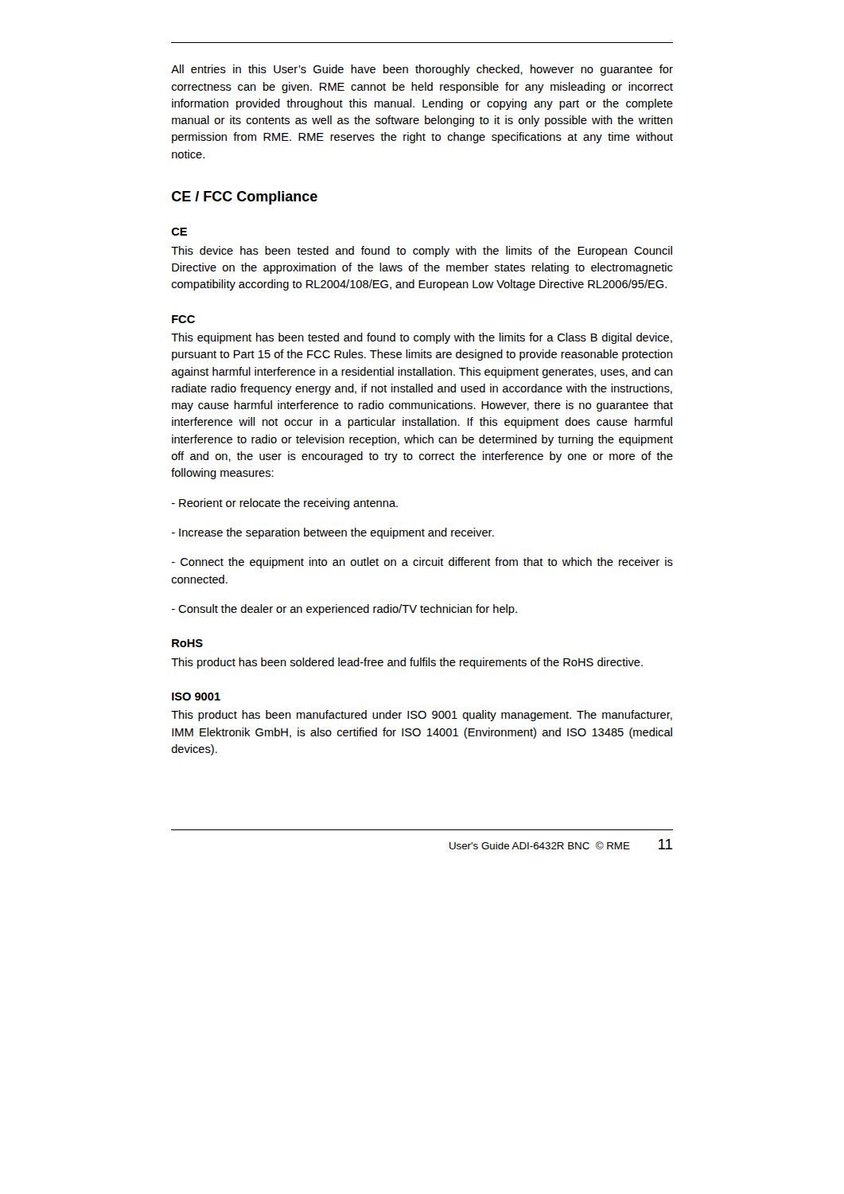All entries in this User’s Guide have been thoroughly checked, however no guarantee for correctness can be given. RME cannot be held responsible for any misleading or incorrect information provided throughout this manual. Lending or copying any part or the complete manual or its contents as well as the software belonging to it is only possible with the written permission from RME. RME reserves the right to change specifications at any time without notice.
CE / FCC Compliance
CE
This device has been tested and found to comply with the limits of the European Council Directive on the approximation of the laws of the member states relating to electromagnetic compatibility according to RL2004/108/EG, and European Low Voltage Directive RL2006/95/EG.
FCC
This equipment has been tested and found to comply with the limits for a Class B digital device, pursuant to Part 15 of the FCC Rules. These limits are designed to provide reasonable protection against harmful interference in a residential installation. This equipment generates, uses, and can radiate radio frequency energy and, if not installed and used in accordance with the instructions, may cause harmful interference to radio communications. However, there is no guarantee that interference will not occur in a particular installation. If this equipment does cause harmful interference to radio or television reception, which can be determined by turning the equipment off and on, the user is encouraged to try to correct the interference by one or more of the following measures:
- Reorient or relocate the receiving antenna.
- Increase the separation between the equipment and receiver.
- Connect the equipment into an outlet on a circuit different from that to which the receiver is connected.
- Consult the dealer or an experienced radio/TV technician for help.
RoHS
This product has been soldered lead-free and fulfils the requirements of the RoHS directive.
ISO 9001
This product has been manufactured under ISO 9001 quality management. The manufacturer, IMM Elektronik GmbH, is also certified for ISO 14001 (Environment) and ISO 13485 (medical devices).
User's Guide ADI-6432R BNC © RME 11